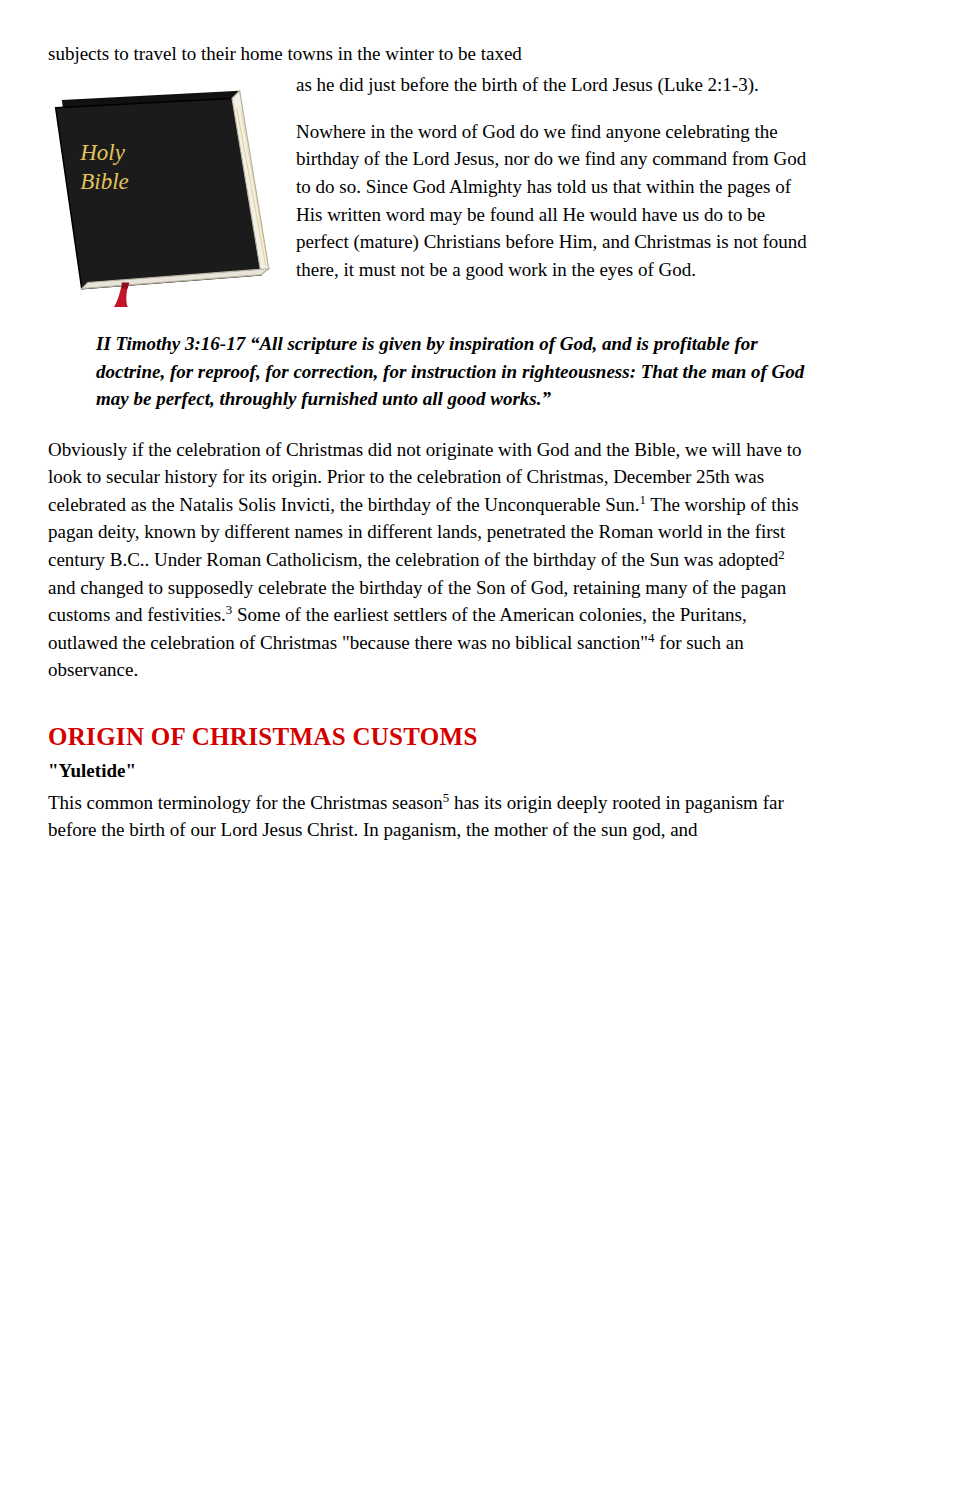subjects to travel to their home towns in the winter to be taxed
Holy Bible illustration Holy Bible
as he did just before the birth of the Lord Jesus (Luke 2:1-3).
Nowhere in the word of God do we find anyone celebrating the birthday of the Lord Jesus, nor do we find any command from God to do so. Since God Almighty has told us that within the pages of His written word may be found all He would have us do to be perfect (mature) Christians before Him, and Christmas is not found there, it must not be a good work in the eyes of God.
II Timothy 3:16-17 “All scripture is given by inspiration of God, and is profitable for doctrine, for reproof, for correction, for instruction in righteousness: That the man of God may be perfect, throughly furnished unto all good works.”
Obviously if the celebration of Christmas did not originate with God and the Bible, we will have to look to secular history for its origin. Prior to the celebration of Christmas, December 25th was celebrated as the Natalis Solis Invicti, the birthday of the Unconquerable Sun.1 The worship of this pagan deity, known by different names in different lands, penetrated the Roman world in the first century B.C.. Under Roman Catholicism, the celebration of the birthday of the Sun was adopted2 and changed to supposedly celebrate the birthday of the Son of God, retaining many of the pagan customs and festivities.3 Some of the earliest settlers of the American colonies, the Puritans, outlawed the celebration of Christmas "because there was no biblical sanction"4 for such an observance.
ORIGIN OF CHRISTMAS CUSTOMS
"Yuletide"
This common terminology for the Christmas season5 has its origin deeply rooted in paganism far before the birth of our Lord Jesus Christ. In paganism, the mother of the sun god, and